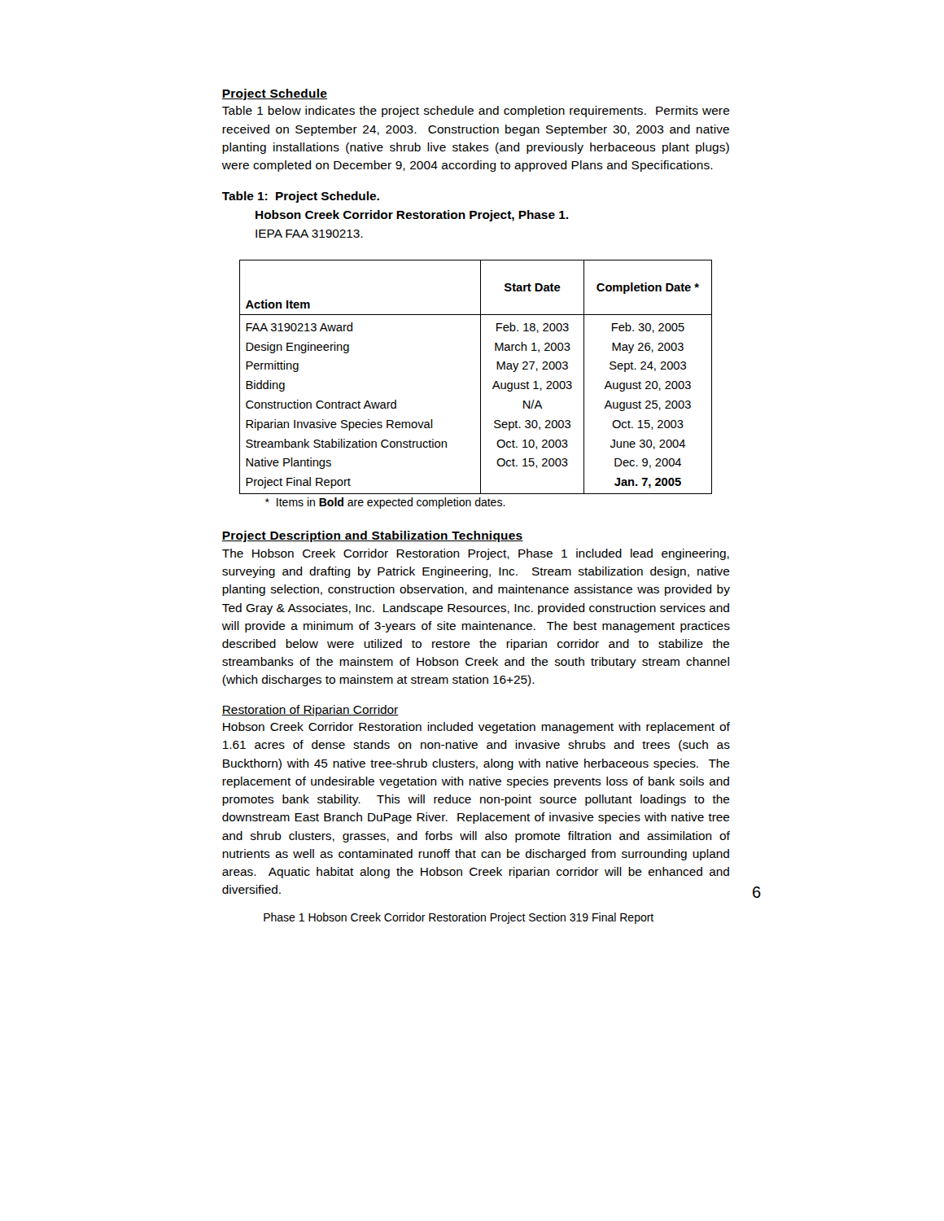Project Schedule
Table 1 below indicates the project schedule and completion requirements. Permits were received on September 24, 2003. Construction began September 30, 2003 and native planting installations (native shrub live stakes (and previously herbaceous plant plugs) were completed on December 9, 2004 according to approved Plans and Specifications.
Table 1: Project Schedule. Hobson Creek Corridor Restoration Project, Phase 1. IEPA FAA 3190213.
| Action Item | Start Date | Completion Date * |
| --- | --- | --- |
| FAA 3190213 Award | Feb. 18, 2003 | Feb. 30, 2005 |
| Design Engineering | March 1, 2003 | May 26, 2003 |
| Permitting | May 27, 2003 | Sept. 24, 2003 |
| Bidding | August 1, 2003 | August 20, 2003 |
| Construction Contract Award | N/A | August 25, 2003 |
| Riparian Invasive Species Removal | Sept. 30, 2003 | Oct. 15, 2003 |
| Streambank Stabilization Construction | Oct. 10, 2003 | June 30, 2004 |
| Native Plantings | Oct. 15, 2003 | Dec. 9, 2004 |
| Project Final Report | | Jan. 7, 2005 |
* Items in Bold are expected completion dates.
Project Description and Stabilization Techniques
The Hobson Creek Corridor Restoration Project, Phase 1 included lead engineering, surveying and drafting by Patrick Engineering, Inc. Stream stabilization design, native planting selection, construction observation, and maintenance assistance was provided by Ted Gray & Associates, Inc. Landscape Resources, Inc. provided construction services and will provide a minimum of 3-years of site maintenance. The best management practices described below were utilized to restore the riparian corridor and to stabilize the streambanks of the mainstem of Hobson Creek and the south tributary stream channel (which discharges to mainstem at stream station 16+25).
Restoration of Riparian Corridor
Hobson Creek Corridor Restoration included vegetation management with replacement of 1.61 acres of dense stands on non-native and invasive shrubs and trees (such as Buckthorn) with 45 native tree-shrub clusters, along with native herbaceous species. The replacement of undesirable vegetation with native species prevents loss of bank soils and promotes bank stability. This will reduce non-point source pollutant loadings to the downstream East Branch DuPage River. Replacement of invasive species with native tree and shrub clusters, grasses, and forbs will also promote filtration and assimilation of nutrients as well as contaminated runoff that can be discharged from surrounding upland areas. Aquatic habitat along the Hobson Creek riparian corridor will be enhanced and diversified.
Phase 1 Hobson Creek Corridor Restoration Project Section 319 Final Report
6